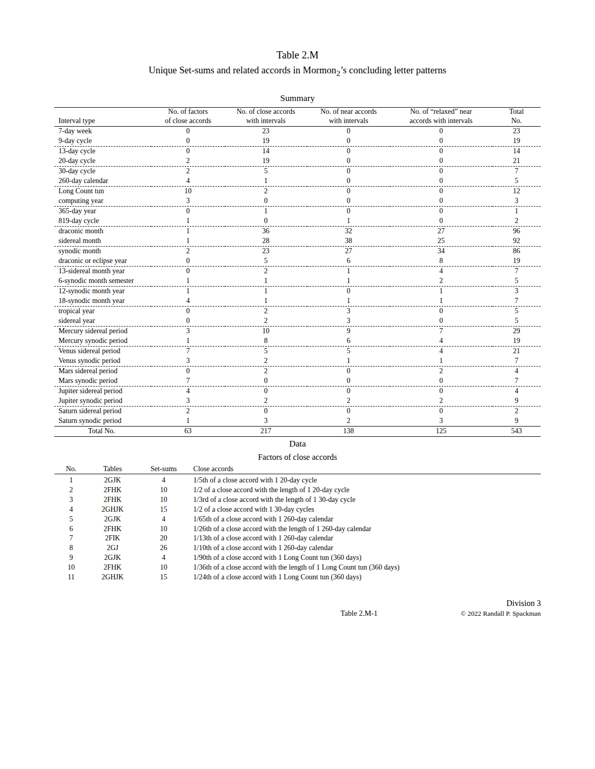Table 2.M
Unique Set-sums and related accords in Mormon2’s concluding letter patterns
Summary
| | No. of factors | No. of close accords | No. of near accords | No. of “relaxed” near | Total |
| --- | --- | --- | --- | --- | --- |
| Interval type | of close accords | with intervals | with intervals | accords with intervals | No. |
| 7-day week | 0 | 23 | 0 | 0 | 23 |
| 9-day cycle | 0 | 19 | 0 | 0 | 19 |
| 13-day cycle | 0 | 14 | 0 | 0 | 14 |
| 20-day cycle | 2 | 19 | 0 | 0 | 21 |
| 30-day cycle | 2 | 5 | 0 | 0 | 7 |
| 260-day calendar | 4 | 1 | 0 | 0 | 5 |
| Long Count tun | 10 | 2 | 0 | 0 | 12 |
| computing year | 3 | 0 | 0 | 0 | 3 |
| 365-day year | 0 | 1 | 0 | 0 | 1 |
| 819-day cycle | 1 | 0 | 1 | 0 | 2 |
| draconic month | 1 | 36 | 32 | 27 | 96 |
| sidereal month | 1 | 28 | 38 | 25 | 92 |
| synodic month | 2 | 23 | 27 | 34 | 86 |
| draconic or eclipse year | 0 | 5 | 6 | 8 | 19 |
| 13-sidereal month year | 0 | 2 | 1 | 4 | 7 |
| 6-synodic month semester | 1 | 1 | 1 | 2 | 5 |
| 12-synodic month year | 1 | 1 | 0 | 1 | 3 |
| 18-synodic month year | 4 | 1 | 1 | 1 | 7 |
| tropical year | 0 | 2 | 3 | 0 | 5 |
| sidereal year | 0 | 2 | 3 | 0 | 5 |
| Mercury sidereal period | 3 | 10 | 9 | 7 | 29 |
| Mercury synodic period | 1 | 8 | 6 | 4 | 19 |
| Venus sidereal period | 7 | 5 | 5 | 4 | 21 |
| Venus synodic period | 3 | 2 | 1 | 1 | 7 |
| Mars sidereal period | 0 | 2 | 0 | 2 | 4 |
| Mars synodic period | 7 | 0 | 0 | 0 | 7 |
| Jupiter sidereal period | 4 | 0 | 0 | 0 | 4 |
| Jupiter synodic period | 3 | 2 | 2 | 2 | 9 |
| Saturn sidereal period | 2 | 0 | 0 | 0 | 2 |
| Saturn synodic period | 1 | 3 | 2 | 3 | 9 |
| Total No. | 63 | 217 | 138 | 125 | 543 |
Data
Factors of close accords
| No. | Tables | Set-sums | Close accords |
| --- | --- | --- | --- |
| 1 | 2GJK | 4 | 1/5th of a close accord with 1 20-day cycle |
| 2 | 2FHK | 10 | 1/2 of a close accord with the length of 1 20-day cycle |
| 3 | 2FHK | 10 | 1/3rd of a close accord with the length of 1 30-day cycle |
| 4 | 2GHJK | 15 | 1/2 of a close accord with 1 30-day cycles |
| 5 | 2GJK | 4 | 1/65th of a close accord with 1 260-day calendar |
| 6 | 2FHK | 10 | 1/26th of a close accord with the length of 1 260-day calendar |
| 7 | 2FIK | 20 | 1/13th of a close accord with 1 260-day calendar |
| 8 | 2GJ | 26 | 1/10th of a close accord with 1 260-day calendar |
| 9 | 2GJK | 4 | 1/90th of a close accord with 1 Long Count tun (360 days) |
| 10 | 2FHK | 10 | 1/36th of a close accord with the length of 1 Long Count tun (360 days) |
| 11 | 2GHJK | 15 | 1/24th of a close accord with 1 Long Count tun (360 days) |
Table 2.M-1
Division 3
© 2022 Randall P. Spackman